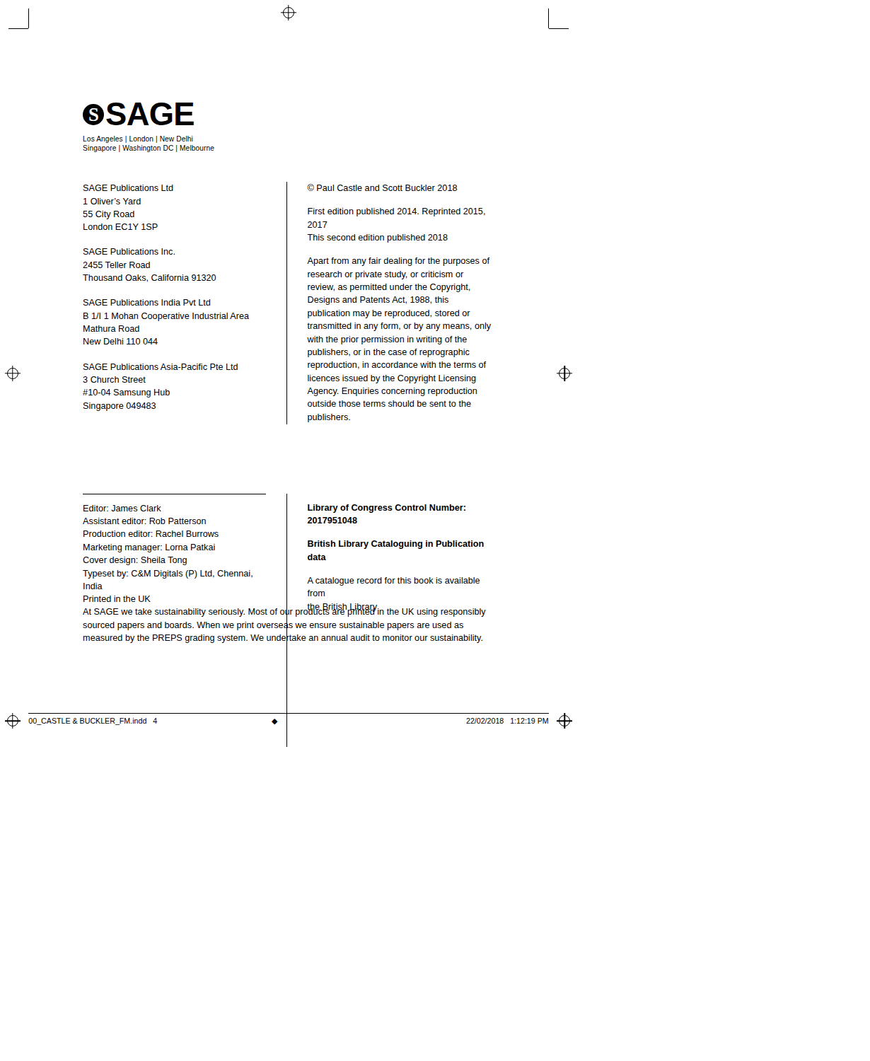SSAGE
Los Angeles | London | New Delhi
Singapore | Washington DC | Melbourne
SAGE Publications Ltd
1 Oliver’s Yard
55 City Road
London EC1Y 1SP
SAGE Publications Inc.
2455 Teller Road
Thousand Oaks, California 91320
SAGE Publications India Pvt Ltd
B 1/I 1 Mohan Cooperative Industrial Area
Mathura Road
New Delhi 110 044
SAGE Publications Asia-Pacific Pte Ltd
3 Church Street
#10-04 Samsung Hub
Singapore 049483
© Paul Castle and Scott Buckler 2018
First edition published 2014. Reprinted 2015, 2017
This second edition published 2018
Apart from any fair dealing for the purposes of research or private study, or criticism or review, as permitted under the Copyright, Designs and Patents Act, 1988, this publication may be reproduced, stored or transmitted in any form, or by any means, only with the prior permission in writing of the publishers, or in the case of reprographic reproduction, in accordance with the terms of licences issued by the Copyright Licensing Agency. Enquiries concerning reproduction outside those terms should be sent to the publishers.
Editor: James Clark
Assistant editor: Rob Patterson
Production editor: Rachel Burrows
Marketing manager: Lorna Patkai
Cover design: Sheila Tong
Typeset by: C&M Digitals (P) Ltd, Chennai, India
Printed in the UK
Library of Congress Control Number: 2017951048
British Library Cataloguing in Publication data
A catalogue record for this book is available from
the British Library
ISBN 978-1-5264-1354-3
ISBN 978-1-5264-1355-0 (pbk)
At SAGE we take sustainability seriously. Most of our products are printed in the UK using responsibly sourced papers and boards. When we print overseas we ensure sustainable papers are used as measured by the PREPS grading system. We undertake an annual audit to monitor our sustainability.
00_CASTLE & BUCKLER_FM.indd 4 ◆ 22/02/2018 1:12:19 PM